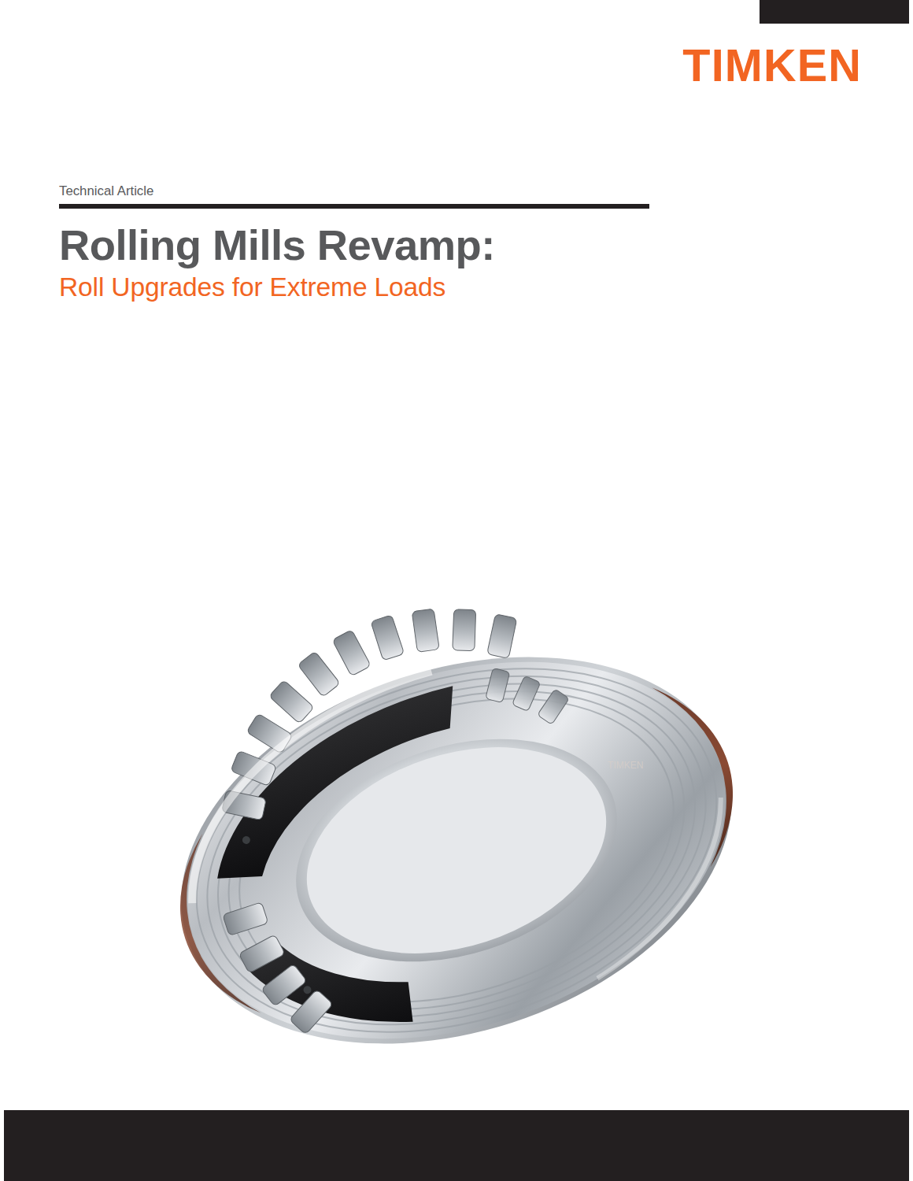TIMKEN
Technical Article
Rolling Mills Revamp:
Roll Upgrades for Extreme Loads
Cutaway view of a sealed four-row tapered roller bearing A polished steel multi-row cylindrical roller bearing shown at an angle with a cutaway section exposing the dark cage and rollers, and brown elastomeric seals on the outer edges. TIMKEN